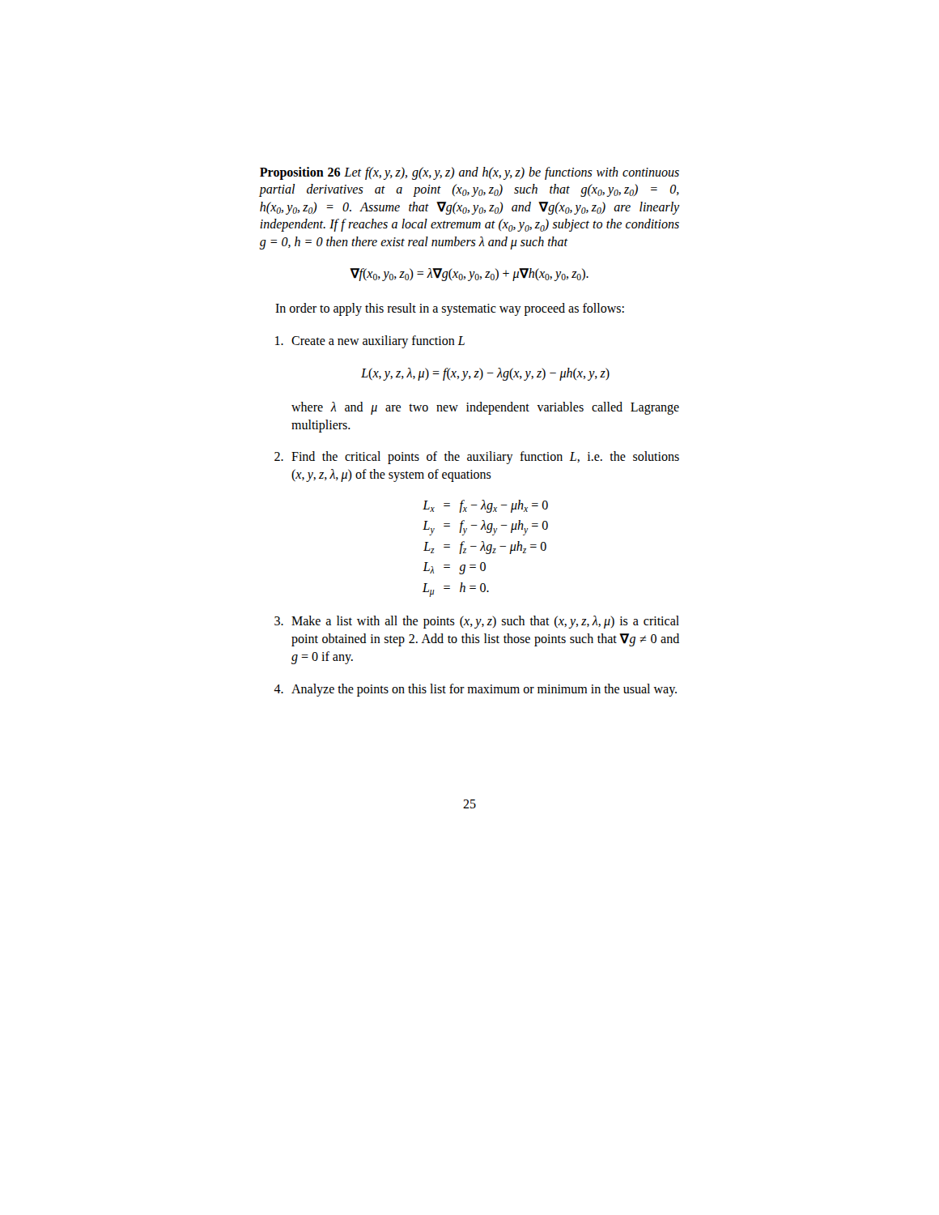Proposition 26 Let f(x, y, z), g(x, y, z) and h(x, y, z) be functions with continuous partial derivatives at a point (x0, y0, z0) such that g(x0, y0, z0) = 0, h(x0, y0, z0) = 0. Assume that ∇g(x0, y0, z0) and ∇g(x0, y0, z0) are linearly independent. If f reaches a local extremum at (x0, y0, z0) subject to the conditions g = 0, h = 0 then there exist real numbers λ and μ such that
∇f(x0, y0, z0) = λ∇g(x0, y0, z0) + μ∇h(x0, y0, z0).
In order to apply this result in a systematic way proceed as follows:
Create a new auxiliary function L
L(x, y, z, λ, μ) = f(x, y, z) − λg(x, y, z) − μh(x, y, z)
where λ and μ are two new independent variables called Lagrange multipliers.
Find the critical points of the auxiliary function L, i.e. the solutions (x, y, z, λ, μ) of the system of equations
| L x | = | f x − λ g x − μ h x = 0 |
| L y | = | f y − λ g y − μ h y = 0 |
| L z | = | f z − λ g z − μ h z = 0 |
| L λ | = | g = 0 |
| L μ | = | h = 0. |
Make a list with all the points (x, y, z) such that (x, y, z, λ, μ) is a critical point obtained in step 2. Add to this list those points such that ∇g ≠ 0 and g = 0 if any.
Analyze the points on this list for maximum or minimum in the usual way.
25